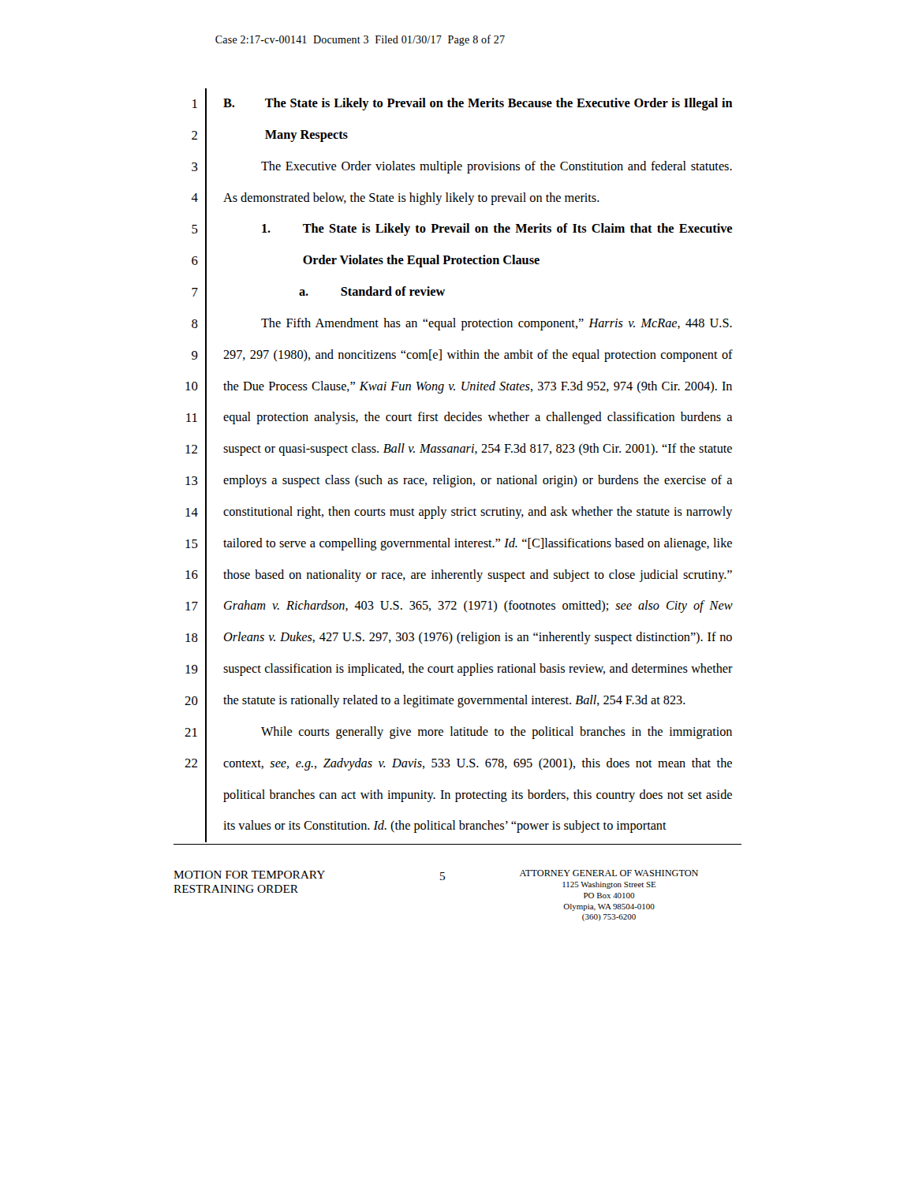Case 2:17-cv-00141 Document 3 Filed 01/30/17 Page 8 of 27
1
2
3
4
5
6
7
8
9
10
11
12
13
14
15
16
17
18
19
20
21
22
B.
The State is Likely to Prevail on the Merits Because the Executive Order is Illegal in Many Respects
The Executive Order violates multiple provisions of the Constitution and federal statutes. As demonstrated below, the State is highly likely to prevail on the merits.
1.
The State is Likely to Prevail on the Merits of Its Claim that the Executive Order Violates the Equal Protection Clause
a.
Standard of review
The Fifth Amendment has an “equal protection component,” Harris v. McRae, 448 U.S. 297, 297 (1980), and noncitizens “com[e] within the ambit of the equal protection component of the Due Process Clause,” Kwai Fun Wong v. United States, 373 F.3d 952, 974 (9th Cir. 2004). In equal protection analysis, the court first decides whether a challenged classification burdens a suspect or quasi-suspect class. Ball v. Massanari, 254 F.3d 817, 823 (9th Cir. 2001). “If the statute employs a suspect class (such as race, religion, or national origin) or burdens the exercise of a constitutional right, then courts must apply strict scrutiny, and ask whether the statute is narrowly tailored to serve a compelling governmental interest.” Id. “[C]lassifications based on alienage, like those based on nationality or race, are inherently suspect and subject to close judicial scrutiny.” Graham v. Richardson, 403 U.S. 365, 372 (1971) (footnotes omitted); see also City of New Orleans v. Dukes, 427 U.S. 297, 303 (1976) (religion is an “inherently suspect distinction”). If no suspect classification is implicated, the court applies rational basis review, and determines whether the statute is rationally related to a legitimate governmental interest. Ball, 254 F.3d at 823.
While courts generally give more latitude to the political branches in the immigration context, see, e.g., Zadvydas v. Davis, 533 U.S. 678, 695 (2001), this does not mean that the political branches can act with impunity. In protecting its borders, this country does not set aside its values or its Constitution. Id. (the political branches’ “power is subject to important
Motion for Temporary
Restraining Order
5
ATTORNEY GENERAL OF WASHINGTON
1125 Washington Street SE
PO Box 40100
Olympia, WA 98504-0100
(360) 753-6200